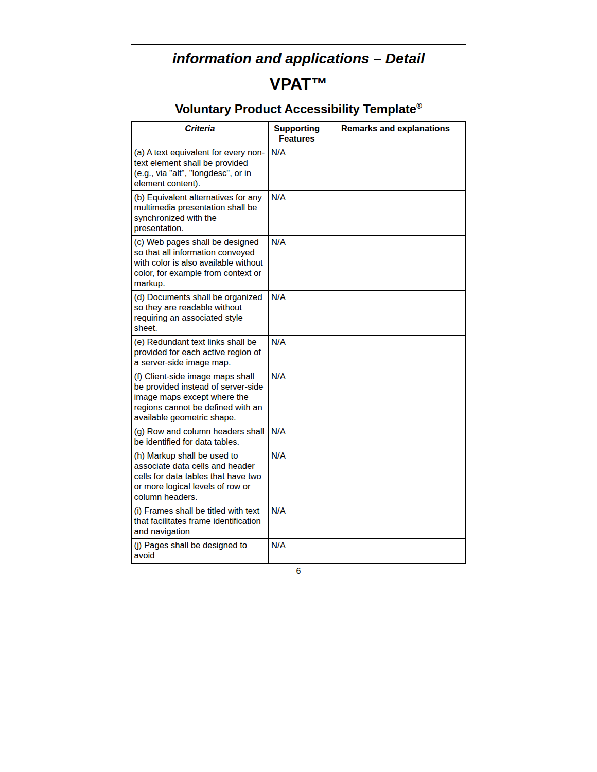information and applications – Detail
VPAT™
Voluntary Product Accessibility Template®
| Criteria | Supporting Features | Remarks and explanations |
| --- | --- | --- |
| (a) A text equivalent for every non-text element shall be provided (e.g., via "alt", "longdesc", or in element content). | N/A | |
| (b) Equivalent alternatives for any multimedia presentation shall be synchronized with the presentation. | N/A | |
| (c) Web pages shall be designed so that all information conveyed with color is also available without color, for example from context or markup. | N/A | |
| (d) Documents shall be organized so they are readable without requiring an associated style sheet. | N/A | |
| (e) Redundant text links shall be provided for each active region of a server-side image map. | N/A | |
| (f) Client-side image maps shall be provided instead of server-side image maps except where the regions cannot be defined with an available geometric shape. | N/A | |
| (g) Row and column headers shall be identified for data tables. | N/A | |
| (h) Markup shall be used to associate data cells and header cells for data tables that have two or more logical levels of row or column headers. | N/A | |
| (i) Frames shall be titled with text that facilitates frame identification and navigation | N/A | |
| (j) Pages shall be designed to avoid | N/A | |
6